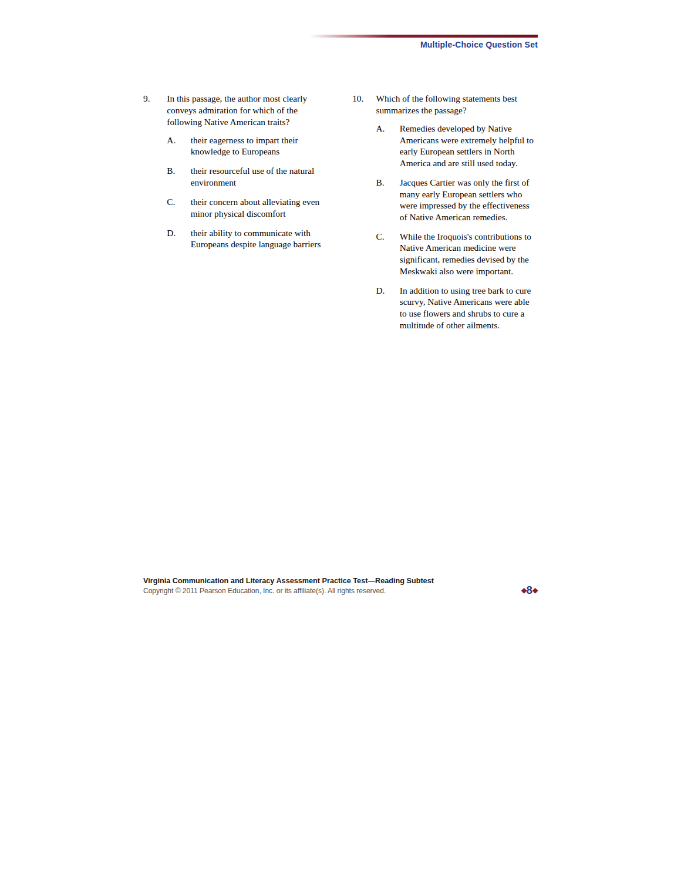Multiple-Choice Question Set
9.
In this passage, the author most clearly conveys admiration for which of the following Native American traits?
A.
their eagerness to impart their knowledge to Europeans
B.
their resourceful use of the natural environment
C.
their concern about alleviating even minor physical discomfort
D.
their ability to communicate with Europeans despite language barriers
10.
Which of the following statements best summarizes the passage?
A.
Remedies developed by Native Americans were extremely helpful to early European settlers in North America and are still used today.
B.
Jacques Cartier was only the first of many early European settlers who were impressed by the effectiveness of Native American remedies.
C.
While the Iroquois's contributions to Native American medicine were significant, remedies devised by the Meskwaki also were important.
D.
In addition to using tree bark to cure scurvy, Native Americans were able to use flowers and shrubs to cure a multitude of other ailments.
Virginia Communication and Literacy Assessment Practice Test—Reading Subtest
Copyright © 2011 Pearson Education, Inc. or its affiliate(s). All rights reserved.
◆8◆